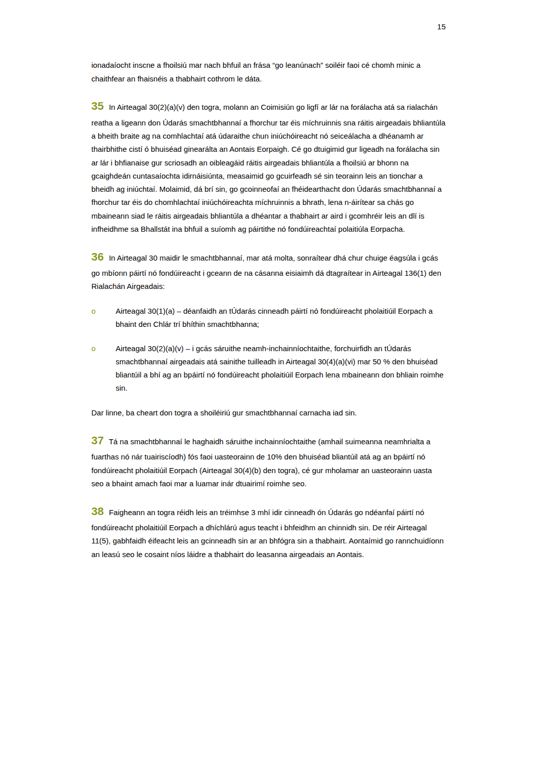15
ionadaíocht inscne a fhoilsiú mar nach bhfuil an frása “go leanúnach” soiléir faoi cé chomh minic a chaithfear an fhaisnéis a thabhairt cothrom le dáta.
35 In Airteagal 30(2)(a)(v) den togra, molann an Coimisiún go ligfí ar lár na forálacha atá sa rialachán reatha a ligeann don Údarás smachtbhannaí a fhorchur tar éis míchruinnis sna ráitis airgeadais bhliantúla a bheith braite ag na comhlachtaí atá údaraithe chun iniúchóireacht nó seiceálacha a dhéanamh ar thairbhithe cistí ó bhuiséad ginearálta an Aontais Eorpaigh. Cé go dtuigimid gur ligeadh na forálacha sin ar lár i bhfianaise gur scriosadh an oibleagáid ráitis airgeadais bhliantúla a fhoilsiú ar bhonn na gcaighdeán cuntasaíochta idirnáisiúnta, measaimid go gcuirfeadh sé sin teorainn leis an tionchar a bheidh ag iniúchtaí. Molaimid, dá brí sin, go gcoinneofaí an fhéidearthacht don Údarás smachtbhannaí a fhorchur tar éis do chomhlachtaí iniúchóireachta míchruinnis a bhrath, lena n-áirítear sa chás go mbaineann siad le ráitis airgeadais bhliantúla a dhéantar a thabhairt ar aird i gcomhréir leis an dlí is infheidhme sa Bhallstát ina bhfuil a suíomh ag páirtithe nó fondúireachtaí polaitiúla Eorpacha.
36 In Airteagal 30 maidir le smachtbhannaí, mar atá molta, sonraítear dhá chur chuige éagsúla i gcás go mbíonn páirtí nó fondúireacht i gceann de na cásanna eisiaimh dá dtagraítear in Airteagal 136(1) den Rialachán Airgeadais:
Airteagal 30(1)(a) – déanfaidh an tÚdarás cinneadh páirtí nó fondúireacht pholaitiúil Eorpach a bhaint den Chlár trí bhíthin smachtbhanna;
Airteagal 30(2)(a)(v) – i gcás sáruithe neamh-inchainníochtaithe, forchuirfidh an tÚdarás smachtbhannaí airgeadais atá sainithe tuilleadh in Airteagal 30(4)(a)(vi) mar 50 % den bhuiséad bliantúil a bhí ag an bpáirtí nó fondúireacht pholaitiúil Eorpach lena mbaineann don bhliain roimhe sin.
Dar linne, ba cheart don togra a shoiléiriú gur smachtbhannaí carnacha iad sin.
37 Tá na smachtbhannaí le haghaidh sáruithe inchainníochtaithe (amhail suimeanna neamhrialta a fuarthas nó nár tuairiscíodh) fós faoi uasteorainn de 10% den bhuiséad bliantúil atá ag an bpáirtí nó fondúireacht pholaitiúil Eorpach (Airteagal 30(4)(b) den togra), cé gur mholamar an uasteorainn uasta seo a bhaint amach faoi mar a luamar inár dtuairimí roimhe seo.
38 Faigheann an togra réidh leis an tréimhse 3 mhí idir cinneadh ón Údarás go ndéanfaí páirtí nó fondúireacht pholaitiúil Eorpach a dhíchlárú agus teacht i bhfeidhm an chinnidh sin. De réir Airteagal 11(5), gabhfaidh éifeacht leis an gcinneadh sin ar an bhfógra sin a thabhairt. Aontaímid go rannchuidíonn an leasú seo le cosaint níos láidre a thabhairt do leasanna airgeadais an Aontais.